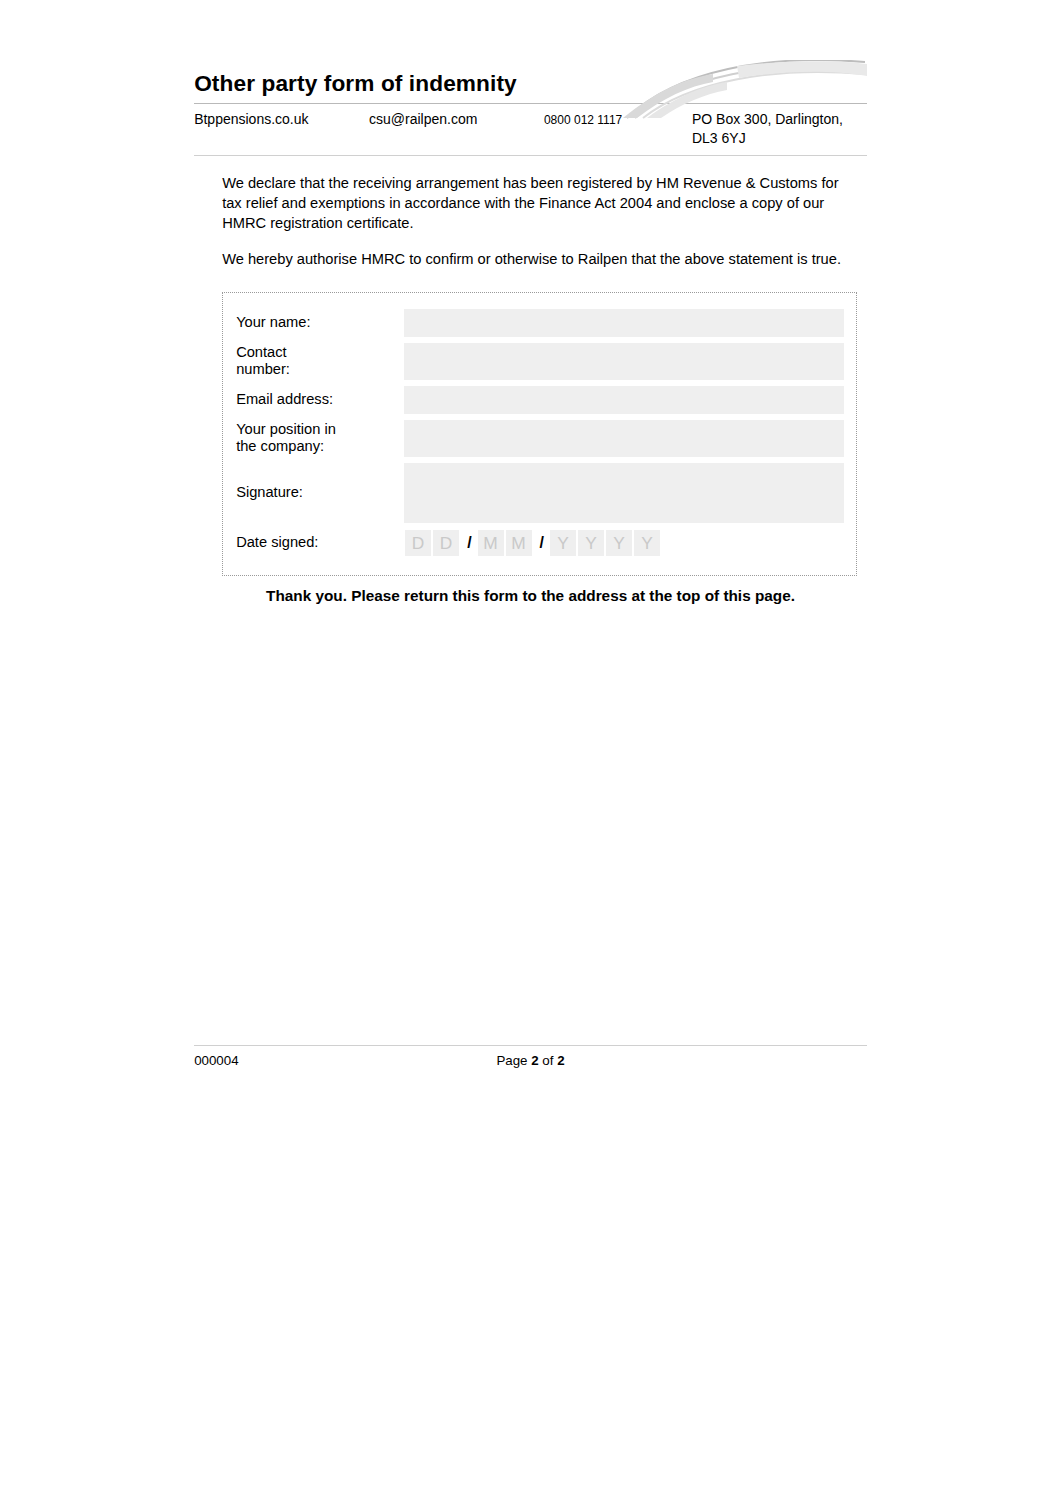Other party form of indemnity
Btppensions.co.uk
csu@railpen.com
0800 012 1117
PO Box 300, Darlington, DL3 6YJ
We declare that the receiving arrangement has been registered by HM Revenue & Customs for tax relief and exemptions in accordance with the Finance Act 2004 and enclose a copy of our HMRC registration certificate.
We hereby authorise HMRC to confirm or otherwise to Railpen that the above statement is true.
| Your name: | |
| Contact number: | |
| Email address: | |
| Your position in the company: | |
| Signature: | |
| Date signed: | D D / M M / Y Y Y Y |
Thank you. Please return this form to the address at the top of this page.
000004
Page 2 of 2